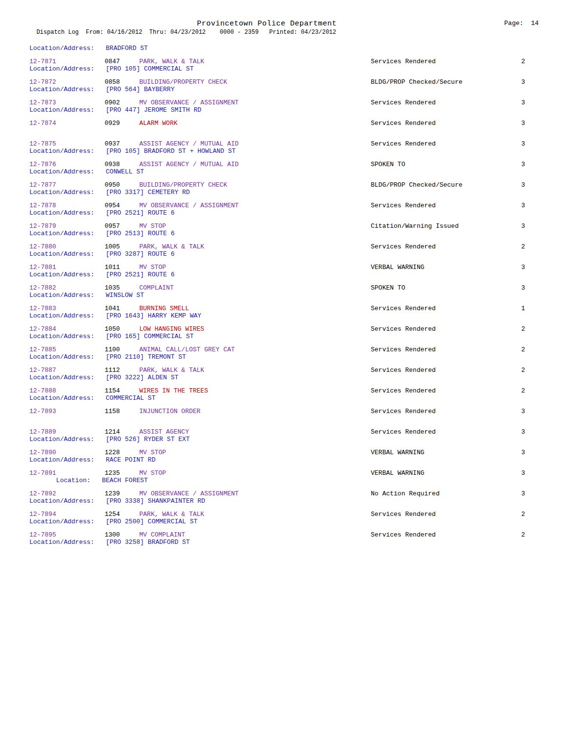Page: 14
Provincetown Police Department
Dispatch Log From: 04/16/2012 Thru: 04/23/2012 0000 - 2359 Printed: 04/23/2012
| Location/Address: BRADFORD ST |
| 12-7871 | 0847 | PARK, WALK & TALK | Services Rendered | 2 |
| Location/Address: [PRO 105] COMMERCIAL ST |
| 12-7872 | 0858 | BUILDING/PROPERTY CHECK | BLDG/PROP Checked/Secure | 3 |
| Location/Address: [PRO 564] BAYBERRY |
| 12-7873 | 0902 | MV OBSERVANCE / ASSIGNMENT | Services Rendered | 3 |
| Location/Address: [PRO 447] JEROME SMITH RD |
| 12-7874 | 0929 | ALARM WORK | Services Rendered | 3 |
| 12-7875 | 0937 | ASSIST AGENCY / MUTUAL AID | Services Rendered | 3 |
| Location/Address: [PRO 105] BRADFORD ST + HOWLAND ST |
| 12-7876 | 0938 | ASSIST AGENCY / MUTUAL AID | SPOKEN TO | 3 |
| Location/Address: CONWELL ST |
| 12-7877 | 0950 | BUILDING/PROPERTY CHECK | BLDG/PROP Checked/Secure | 3 |
| Location/Address: [PRO 3317] CEMETERY RD |
| 12-7878 | 0954 | MV OBSERVANCE / ASSIGNMENT | Services Rendered | 3 |
| Location/Address: [PRO 2521] ROUTE 6 |
| 12-7879 | 0957 | MV STOP | Citation/Warning Issued | 3 |
| Location/Address: [PRO 2513] ROUTE 6 |
| 12-7880 | 1005 | PARK, WALK & TALK | Services Rendered | 2 |
| Location/Address: [PRO 3287] ROUTE 6 |
| 12-7881 | 1011 | MV STOP | VERBAL WARNING | 3 |
| Location/Address: [PRO 2521] ROUTE 6 |
| 12-7882 | 1035 | COMPLAINT | SPOKEN TO | 3 |
| Location/Address: WINSLOW ST |
| 12-7883 | 1041 | BURNING SMELL | Services Rendered | 1 |
| Location/Address: [PRO 1643] HARRY KEMP WAY |
| 12-7884 | 1050 | LOW HANGING WIRES | Services Rendered | 2 |
| Location/Address: [PRO 165] COMMERCIAL ST |
| 12-7885 | 1100 | ANIMAL CALL/LOST GREY CAT | Services Rendered | 2 |
| Location/Address: [PRO 2110] TREMONT ST |
| 12-7887 | 1112 | PARK, WALK & TALK | Services Rendered | 2 |
| Location/Address: [PRO 3222] ALDEN ST |
| 12-7888 | 1154 | WIRES IN THE TREES | Services Rendered | 2 |
| Location/Address: COMMERCIAL ST |
| 12-7893 | 1158 | INJUNCTION ORDER | Services Rendered | 3 |
| 12-7889 | 1214 | ASSIST AGENCY | Services Rendered | 3 |
| Location/Address: [PRO 526] RYDER ST EXT |
| 12-7890 | 1228 | MV STOP | VERBAL WARNING | 3 |
| Location/Address: RACE POINT RD |
| 12-7891 | 1235 | MV STOP | VERBAL WARNING | 3 |
| Location: BEACH FOREST |
| 12-7892 | 1239 | MV OBSERVANCE / ASSIGNMENT | No Action Required | 3 |
| Location/Address: [PRO 3338] SHANKPAINTER RD |
| 12-7894 | 1254 | PARK, WALK & TALK | Services Rendered | 2 |
| Location/Address: [PRO 2500] COMMERCIAL ST |
| 12-7895 | 1300 | MV COMPLAINT | Services Rendered | 2 |
| Location/Address: [PRO 3258] BRADFORD ST |